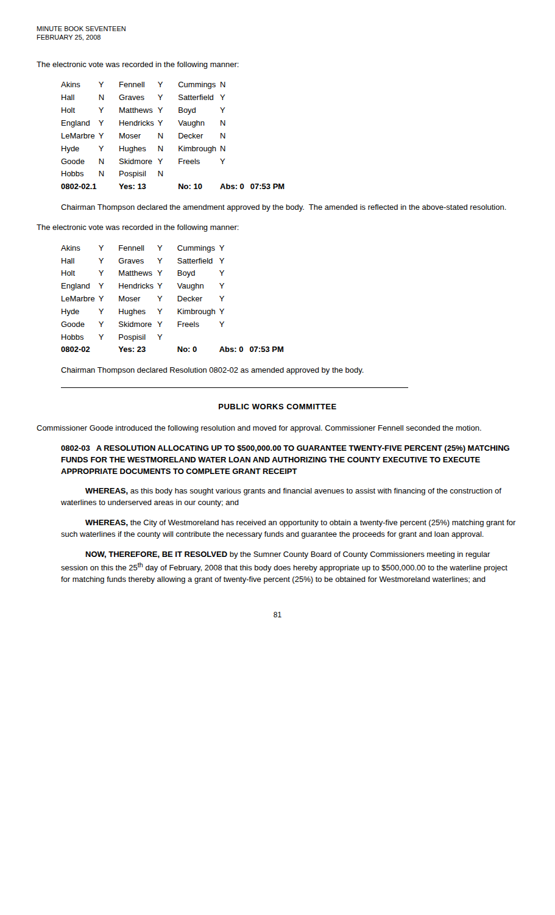MINUTE BOOK SEVENTEEN
FEBRUARY 25, 2008
The electronic vote was recorded in the following manner:
| Akins | Y | Fennell | Y | Cummings | N |
| Hall | N | Graves | Y | Satterfield | Y |
| Holt | Y | Matthews | Y | Boyd | Y |
| England | Y | Hendricks | Y | Vaughn | N |
| LeMarbre | Y | Moser | N | Decker | N |
| Hyde | Y | Hughes | N | Kimbrough | N |
| Goode | N | Skidmore | Y | Freels | Y |
| Hobbs | N | Pospisil | N | | |
| 0802-02.1 | Yes: 13 | No: 10 | Abs: 0 | 07:53 PM |
Chairman Thompson declared the amendment approved by the body. The amended is reflected in the above-stated resolution.
The electronic vote was recorded in the following manner:
| Akins | Y | Fennell | Y | Cummings | Y |
| Hall | Y | Graves | Y | Satterfield | Y |
| Holt | Y | Matthews | Y | Boyd | Y |
| England | Y | Hendricks | Y | Vaughn | Y |
| LeMarbre | Y | Moser | Y | Decker | Y |
| Hyde | Y | Hughes | Y | Kimbrough | Y |
| Goode | Y | Skidmore | Y | Freels | Y |
| Hobbs | Y | Pospisil | Y | | |
| 0802-02 | Yes: 23 | No: 0 | Abs: 0 | 07:53 PM |
Chairman Thompson declared Resolution 0802-02 as amended approved by the body.
PUBLIC WORKS COMMITTEE
Commissioner Goode introduced the following resolution and moved for approval. Commissioner Fennell seconded the motion.
0802-03 A RESOLUTION ALLOCATING UP TO $500,000.00 TO GUARANTEE TWENTY-FIVE PERCENT (25%) MATCHING FUNDS FOR THE WESTMORELAND WATER LOAN AND AUTHORIZING THE COUNTY EXECUTIVE TO EXECUTE APPROPRIATE DOCUMENTS TO COMPLETE GRANT RECEIPT
WHEREAS, as this body has sought various grants and financial avenues to assist with financing of the construction of waterlines to underserved areas in our county; and
WHEREAS, the City of Westmoreland has received an opportunity to obtain a twenty-five percent (25%) matching grant for such waterlines if the county will contribute the necessary funds and guarantee the proceeds for grant and loan approval.
NOW, THEREFORE, BE IT RESOLVED by the Sumner County Board of County Commissioners meeting in regular session on this the 25th day of February, 2008 that this body does hereby appropriate up to $500,000.00 to the waterline project for matching funds thereby allowing a grant of twenty-five percent (25%) to be obtained for Westmoreland waterlines; and
81